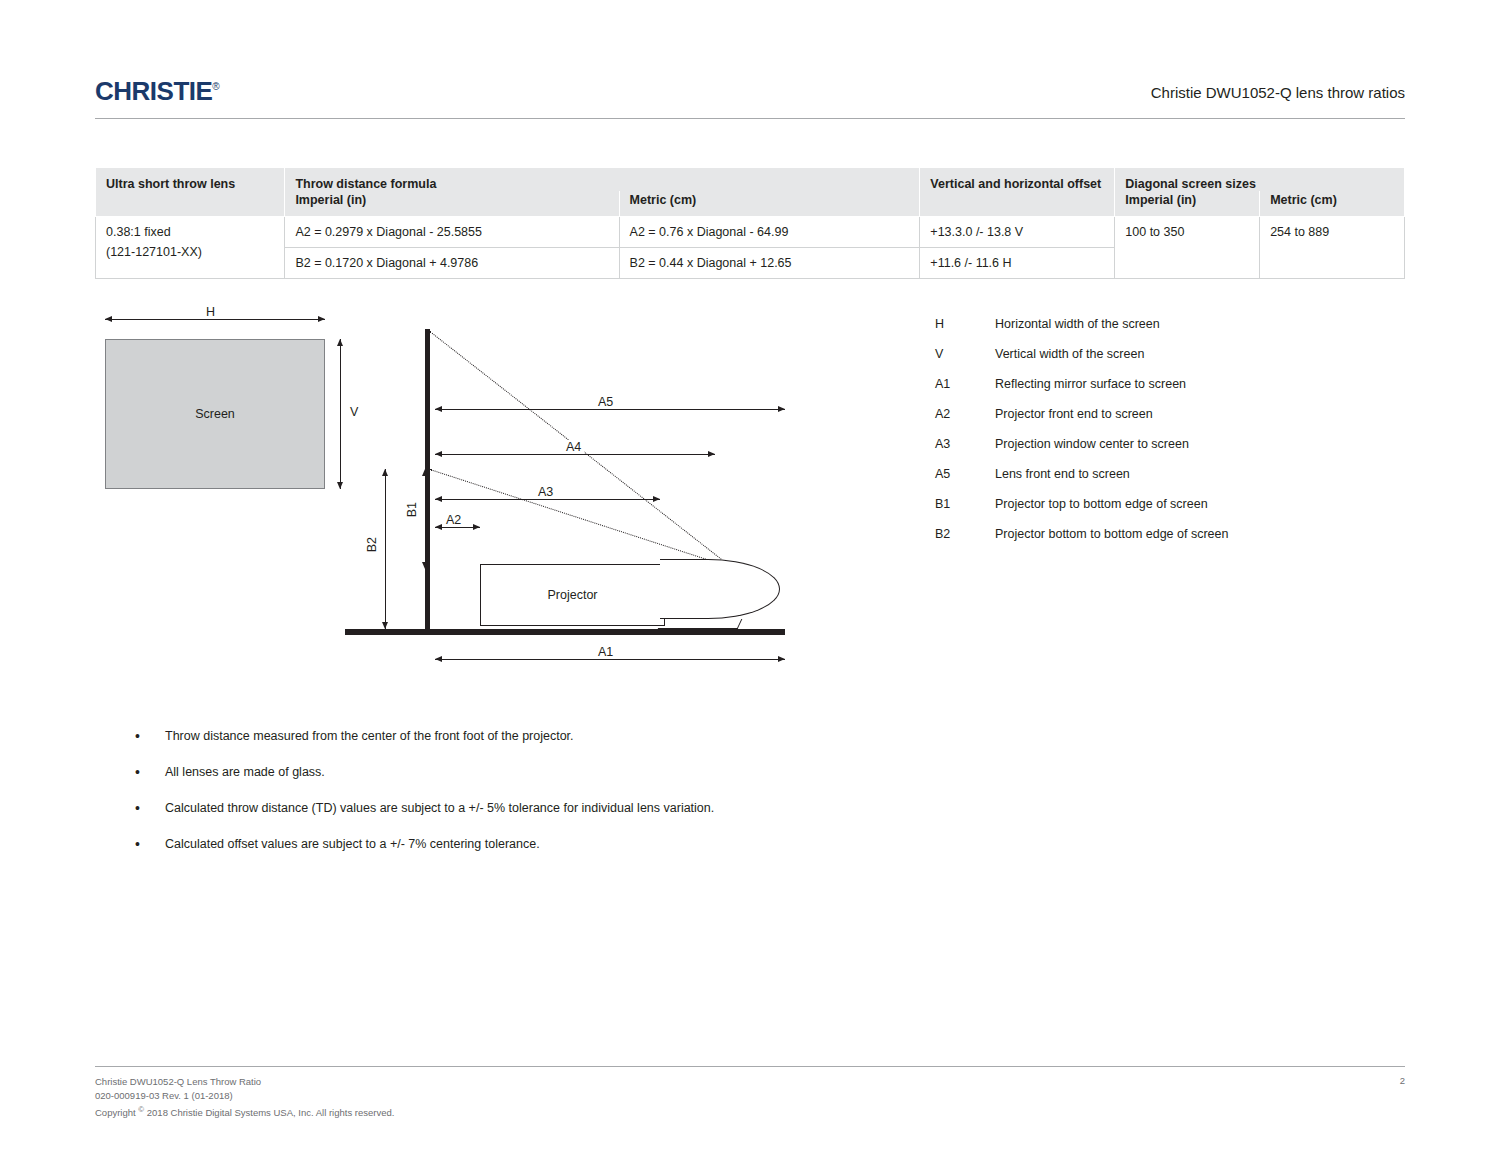CHRISTIE®
Christie DWU1052-Q lens throw ratios
| Ultra short throw lens | Throw distance formula | Vertical and horizontal offset | Diagonal screen sizes |
| --- | --- | --- | --- |
| Imperial (in) | Metric (cm) | Imperial (in) | Metric (cm) |
| 0.38:1 fixed (121-127101-XX) | A2 = 0.2979 x Diagonal - 25.5855 | A2 = 0.76 x Diagonal - 64.99 | +13.3.0 /- 13.8 V | 100 to 350 | 254 to 889 |
| B2 = 0.1720 x Diagonal + 4.9786 | B2 = 0.44 x Diagonal + 12.65 | +11.6 /- 11.6 H |
H
Screen
V
A5
A4
A3
A2
B1
B2
Projector
A1
H
Horizontal width of the screen
V
Vertical width of the screen
A1
Reflecting mirror surface to screen
A2
Projector front end to screen
A3
Projection window center to screen
A5
Lens front end to screen
B1
Projector top to bottom edge of screen
B2
Projector bottom to bottom edge of screen
Throw distance measured from the center of the front foot of the projector.
All lenses are made of glass.
Calculated throw distance (TD) values are subject to a +/- 5% tolerance for individual lens variation.
Calculated offset values are subject to a +/- 7% centering tolerance.
Christie DWU1052-Q Lens Throw Ratio
020-000919-03 Rev. 1 (01-2018)
Copyright © 2018 Christie Digital Systems USA, Inc. All rights reserved.
2